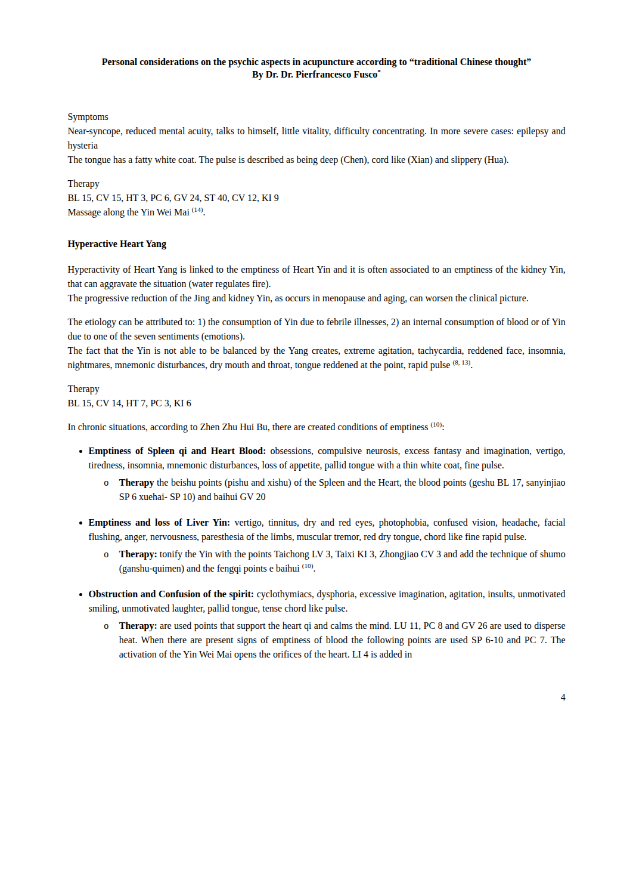Personal considerations on the psychic aspects in acupuncture according to “traditional Chinese thought” By Dr. Dr. Pierfrancesco Fusco*
Symptoms
Near-syncope, reduced mental acuity, talks to himself, little vitality, difficulty concentrating. In more severe cases: epilepsy and hysteria
The tongue has a fatty white coat. The pulse is described as being deep (Chen), cord like (Xian) and slippery (Hua).
Therapy
BL 15, CV 15, HT 3, PC 6, GV 24, ST 40, CV 12, KI 9
Massage along the Yin Wei Mai (14).
Hyperactive Heart Yang
Hyperactivity of Heart Yang is linked to the emptiness of Heart Yin and it is often associated to an emptiness of the kidney Yin, that can aggravate the situation (water regulates fire).
The progressive reduction of the Jing and kidney Yin, as occurs in menopause and aging, can worsen the clinical picture.
The etiology can be attributed to: 1) the consumption of Yin due to febrile illnesses, 2) an internal consumption of blood or of Yin due to one of the seven sentiments (emotions).
The fact that the Yin is not able to be balanced by the Yang creates, extreme agitation, tachycardia, reddened face, insomnia, nightmares, mnemonic disturbances, dry mouth and throat, tongue reddened at the point, rapid pulse (8, 13).
Therapy
BL 15, CV 14, HT 7, PC 3, KI 6
In chronic situations, according to Zhen Zhu Hui Bu, there are created conditions of emptiness (10):
Emptiness of Spleen qi and Heart Blood: obsessions, compulsive neurosis, excess fantasy and imagination, vertigo, tiredness, insomnia, mnemonic disturbances, loss of appetite, pallid tongue with a thin white coat, fine pulse.
Therapy the beishu points (pishu and xishu) of the Spleen and the Heart, the blood points (geshu BL 17, sanyinjiao SP 6 xuehai- SP 10) and baihui GV 20
Emptiness and loss of Liver Yin: vertigo, tinnitus, dry and red eyes, photophobia, confused vision, headache, facial flushing, anger, nervousness, paresthesia of the limbs, muscular tremor, red dry tongue, chord like fine rapid pulse.
Therapy: tonify the Yin with the points Taichong LV 3, Taixi KI 3, Zhongjiao CV 3 and add the technique of shumo (ganshu-quimen) and the fengqi points e baihui (10).
Obstruction and Confusion of the spirit: cyclothymiacs, dysphoria, excessive imagination, agitation, insults, unmotivated smiling, unmotivated laughter, pallid tongue, tense chord like pulse.
Therapy: are used points that support the heart qi and calms the mind. LU 11, PC 8 and GV 26 are used to disperse heat. When there are present signs of emptiness of blood the following points are used SP 6-10 and PC 7. The activation of the Yin Wei Mai opens the orifices of the heart. LI 4 is added in
4